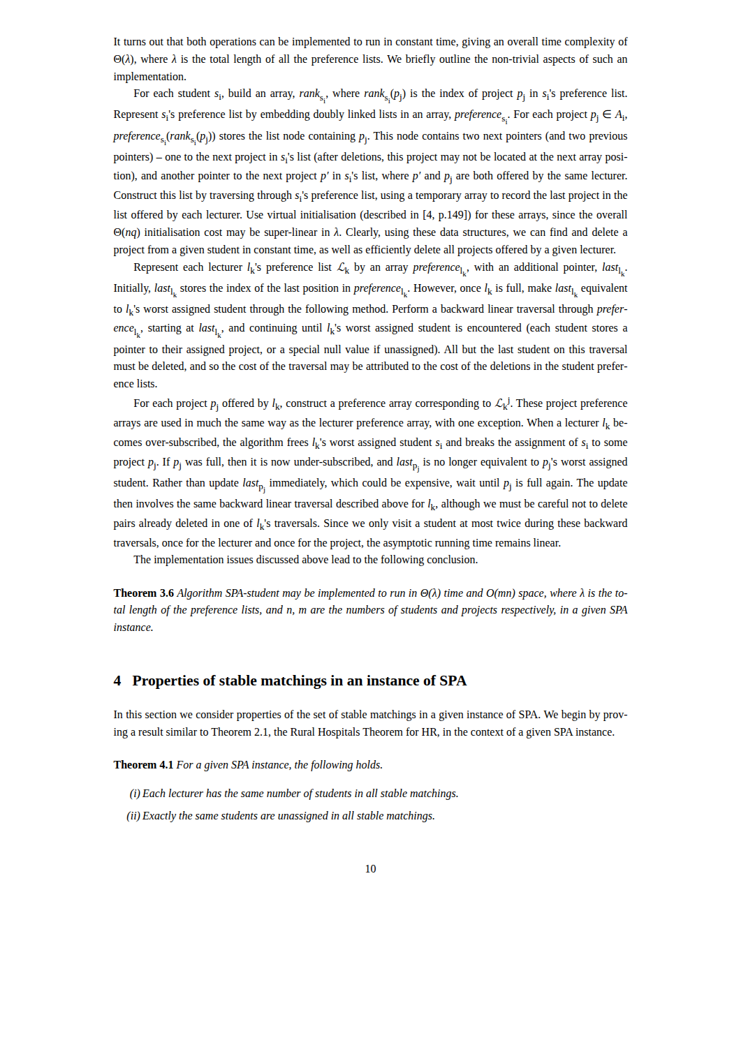It turns out that both operations can be implemented to run in constant time, giving an overall time complexity of Θ(λ), where λ is the total length of all the preference lists. We briefly outline the non-trivial aspects of such an implementation.
For each student si, build an array, ranksi, where ranksi(pj) is the index of project pj in si's preference list. Represent si's preference list by embedding doubly linked lists in an array, preferencesi. For each project pj ∈ Ai, preferencesi(ranksi(pj)) stores the list node containing pj. This node contains two next pointers (and two previous pointers) – one to the next project in si's list (after deletions, this project may not be located at the next array position), and another pointer to the next project p′ in si's list, where p′ and pj are both offered by the same lecturer. Construct this list by traversing through si's preference list, using a temporary array to record the last project in the list offered by each lecturer. Use virtual initialisation (described in [4, p.149]) for these arrays, since the overall Θ(nq) initialisation cost may be super-linear in λ. Clearly, using these data structures, we can find and delete a project from a given student in constant time, as well as efficiently delete all projects offered by a given lecturer.
Represent each lecturer lk's preference list ℒk by an array preferencelk, with an additional pointer, lastlk. Initially, lastlk stores the index of the last position in preferencelk. However, once lk is full, make lastlk equivalent to lk's worst assigned student through the following method. Perform a backward linear traversal through preferencelk, starting at lastlk, and continuing until lk's worst assigned student is encountered (each student stores a pointer to their assigned project, or a special null value if unassigned). All but the last student on this traversal must be deleted, and so the cost of the traversal may be attributed to the cost of the deletions in the student preference lists.
For each project pj offered by lk, construct a preference array corresponding to ℒkj. These project preference arrays are used in much the same way as the lecturer preference array, with one exception. When a lecturer lk becomes over-subscribed, the algorithm frees lk's worst assigned student si and breaks the assignment of si to some project pj. If pj was full, then it is now under-subscribed, and lastpj is no longer equivalent to pj's worst assigned student. Rather than update lastpj immediately, which could be expensive, wait until pj is full again. The update then involves the same backward linear traversal described above for lk, although we must be careful not to delete pairs already deleted in one of lk's traversals. Since we only visit a student at most twice during these backward traversals, once for the lecturer and once for the project, the asymptotic running time remains linear.
The implementation issues discussed above lead to the following conclusion.
Theorem 3.6 Algorithm SPA-student may be implemented to run in Θ(λ) time and O(mn) space, where λ is the total length of the preference lists, and n, m are the numbers of students and projects respectively, in a given SPA instance.
4 Properties of stable matchings in an instance of SPA
In this section we consider properties of the set of stable matchings in a given instance of SPA. We begin by proving a result similar to Theorem 2.1, the Rural Hospitals Theorem for HR, in the context of a given SPA instance.
Theorem 4.1 For a given SPA instance, the following holds.
Each lecturer has the same number of students in all stable matchings.
Exactly the same students are unassigned in all stable matchings.
10